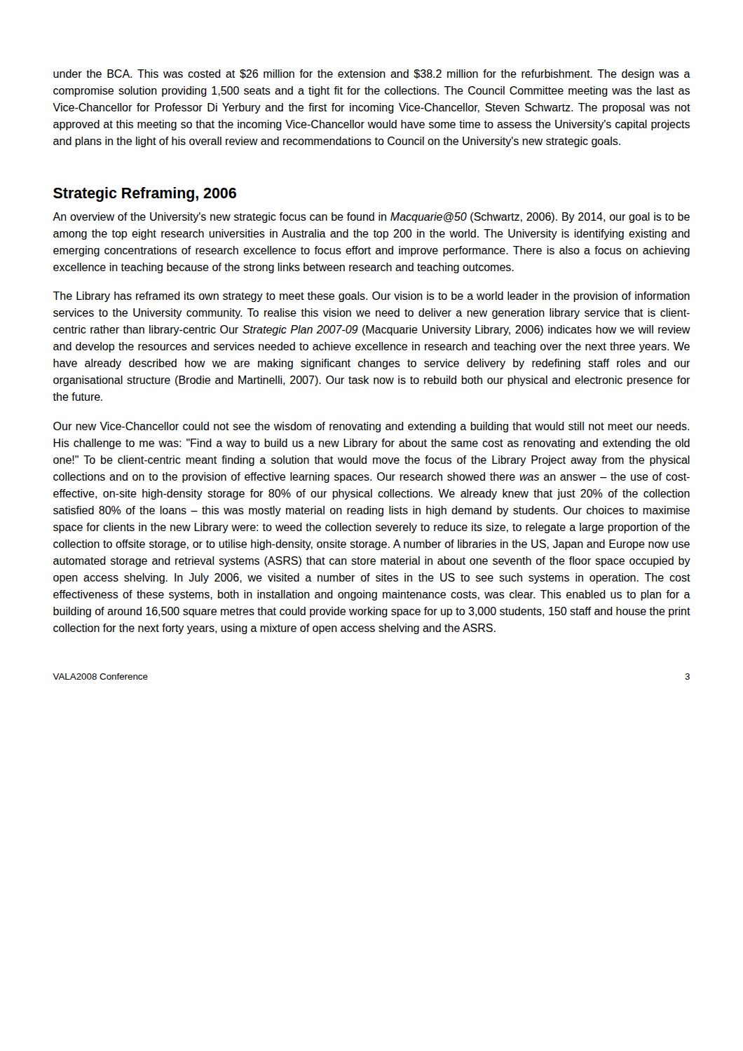under the BCA. This was costed at $26 million for the extension and $38.2 million for the refurbishment. The design was a compromise solution providing 1,500 seats and a tight fit for the collections. The Council Committee meeting was the last as Vice-Chancellor for Professor Di Yerbury and the first for incoming Vice-Chancellor, Steven Schwartz. The proposal was not approved at this meeting so that the incoming Vice-Chancellor would have some time to assess the University's capital projects and plans in the light of his overall review and recommendations to Council on the University's new strategic goals.
Strategic Reframing, 2006
An overview of the University's new strategic focus can be found in Macquarie@50 (Schwartz, 2006). By 2014, our goal is to be among the top eight research universities in Australia and the top 200 in the world. The University is identifying existing and emerging concentrations of research excellence to focus effort and improve performance. There is also a focus on achieving excellence in teaching because of the strong links between research and teaching outcomes.
The Library has reframed its own strategy to meet these goals. Our vision is to be a world leader in the provision of information services to the University community. To realise this vision we need to deliver a new generation library service that is client-centric rather than library-centric Our Strategic Plan 2007-09 (Macquarie University Library, 2006) indicates how we will review and develop the resources and services needed to achieve excellence in research and teaching over the next three years. We have already described how we are making significant changes to service delivery by redefining staff roles and our organisational structure (Brodie and Martinelli, 2007). Our task now is to rebuild both our physical and electronic presence for the future.
Our new Vice-Chancellor could not see the wisdom of renovating and extending a building that would still not meet our needs. His challenge to me was: "Find a way to build us a new Library for about the same cost as renovating and extending the old one!" To be client-centric meant finding a solution that would move the focus of the Library Project away from the physical collections and on to the provision of effective learning spaces. Our research showed there was an answer – the use of cost-effective, on-site high-density storage for 80% of our physical collections. We already knew that just 20% of the collection satisfied 80% of the loans – this was mostly material on reading lists in high demand by students. Our choices to maximise space for clients in the new Library were: to weed the collection severely to reduce its size, to relegate a large proportion of the collection to offsite storage, or to utilise high-density, onsite storage. A number of libraries in the US, Japan and Europe now use automated storage and retrieval systems (ASRS) that can store material in about one seventh of the floor space occupied by open access shelving. In July 2006, we visited a number of sites in the US to see such systems in operation. The cost effectiveness of these systems, both in installation and ongoing maintenance costs, was clear. This enabled us to plan for a building of around 16,500 square metres that could provide working space for up to 3,000 students, 150 staff and house the print collection for the next forty years, using a mixture of open access shelving and the ASRS.
VALA2008 Conference 3